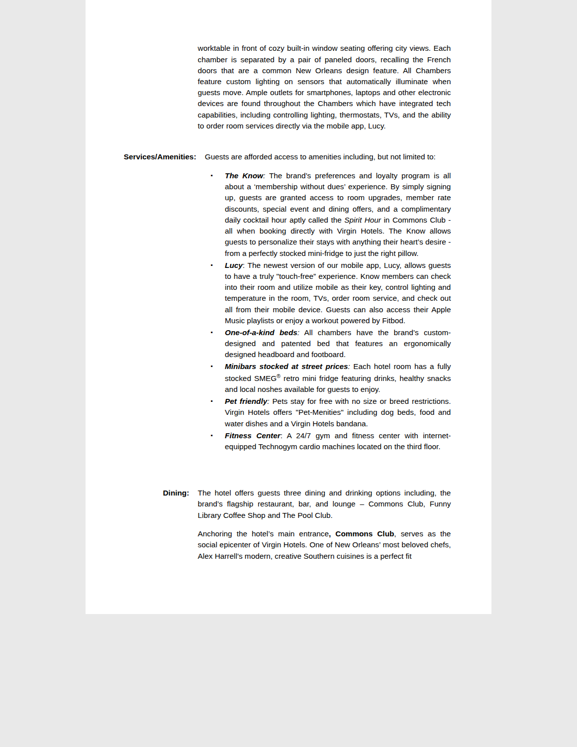worktable in front of cozy built-in window seating offering city views. Each chamber is separated by a pair of paneled doors, recalling the French doors that are a common New Orleans design feature. All Chambers feature custom lighting on sensors that automatically illuminate when guests move. Ample outlets for smartphones, laptops and other electronic devices are found throughout the Chambers which have integrated tech capabilities, including controlling lighting, thermostats, TVs, and the ability to order room services directly via the mobile app, Lucy.
Services/Amenities:
Guests are afforded access to amenities including, but not limited to:
The Know: The brand’s preferences and loyalty program is all about a ‘membership without dues’ experience. By simply signing up, guests are granted access to room upgrades, member rate discounts, special event and dining offers, and a complimentary daily cocktail hour aptly called the Spirit Hour in Commons Club - all when booking directly with Virgin Hotels. The Know allows guests to personalize their stays with anything their heart’s desire - from a perfectly stocked mini-fridge to just the right pillow.
Lucy: The newest version of our mobile app, Lucy, allows guests to have a truly "touch-free” experience. Know members can check into their room and utilize mobile as their key, control lighting and temperature in the room, TVs, order room service, and check out all from their mobile device. Guests can also access their Apple Music playlists or enjoy a workout powered by Fitbod.
One-of-a-kind beds: All chambers have the brand’s custom-designed and patented bed that features an ergonomically designed headboard and footboard.
Minibars stocked at street prices: Each hotel room has a fully stocked SMEG® retro mini fridge featuring drinks, healthy snacks and local noshes available for guests to enjoy.
Pet friendly: Pets stay for free with no size or breed restrictions. Virgin Hotels offers "Pet-Menities" including dog beds, food and water dishes and a Virgin Hotels bandana.
Fitness Center: A 24/7 gym and fitness center with internet-equipped Technogym cardio machines located on the third floor.
Dining:
The hotel offers guests three dining and drinking options including, the brand’s flagship restaurant, bar, and lounge – Commons Club, Funny Library Coffee Shop and The Pool Club.
Anchoring the hotel’s main entrance, Commons Club, serves as the social epicenter of Virgin Hotels. One of New Orleans’ most beloved chefs, Alex Harrell’s modern, creative Southern cuisines is a perfect fit